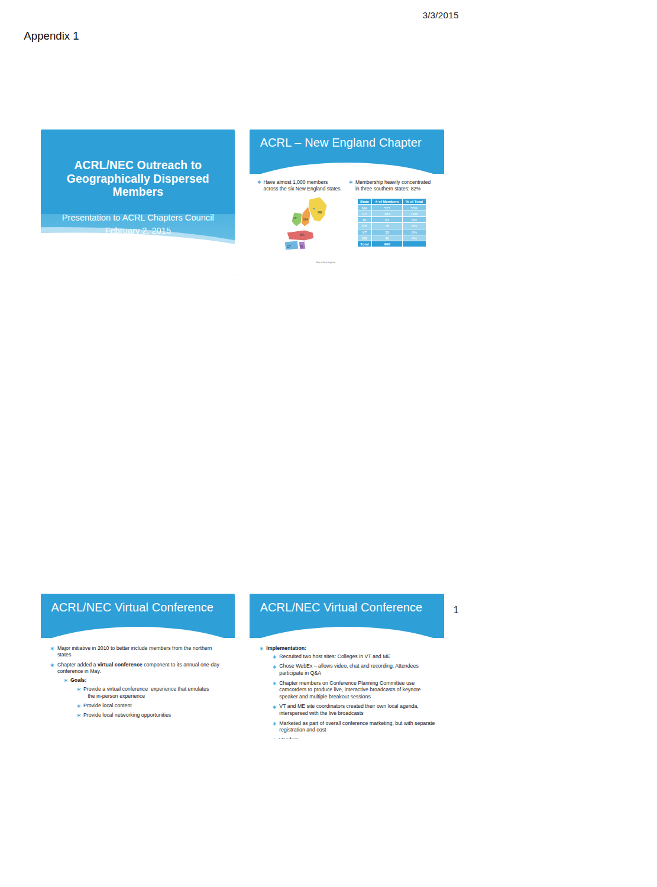3/3/2015
Appendix 1
ACRL/NEC Outreach to
Geographically Dispersed Members
Presentation to ACRL Chapters Council
February 2, 2015
Chicago, IL
ACRL – New England Chapter
Have almost 1,000 members across the six New England states.
ME NH VT MA CT RI
Map of New England
Membership heavily concentrated in three southern states: 82%
| State | # of Members | % of Total |
| --- | --- | --- |
| MA | 525 | 55% |
| CT | 183 | 19% |
| RI | 81 | 8% |
| NH | 78 | 8% |
| VT | 59 | 6% |
| ME | 42 | 4% |
| Total | 968 | |
ACRL/NEC Virtual Conference
Major initiative in 2010 to better include members from the northern states
Chapter added a virtual conference component to its annual one-day conference in May.
Goals:
Provide a virtual conference experience that emulates
the in-person experience
Provide local content
Provide local networking opportunities
ACRL/NEC Virtual Conference
Implementation:
Recruited two host sites: Colleges in VT and ME
Chose WebEx – allows video, chat and recording. Attendees participate in Q&A
Chapter members on Conference Planning Committee use camcorders to produce live, interactive broadcasts of keynote speaker and multiple breakout sessions
VT and ME site coordinators created their own local agenda, interspersed with the live broadcasts
Marketed as part of overall conference marketing, but with separate registration and cost
Vendors
1